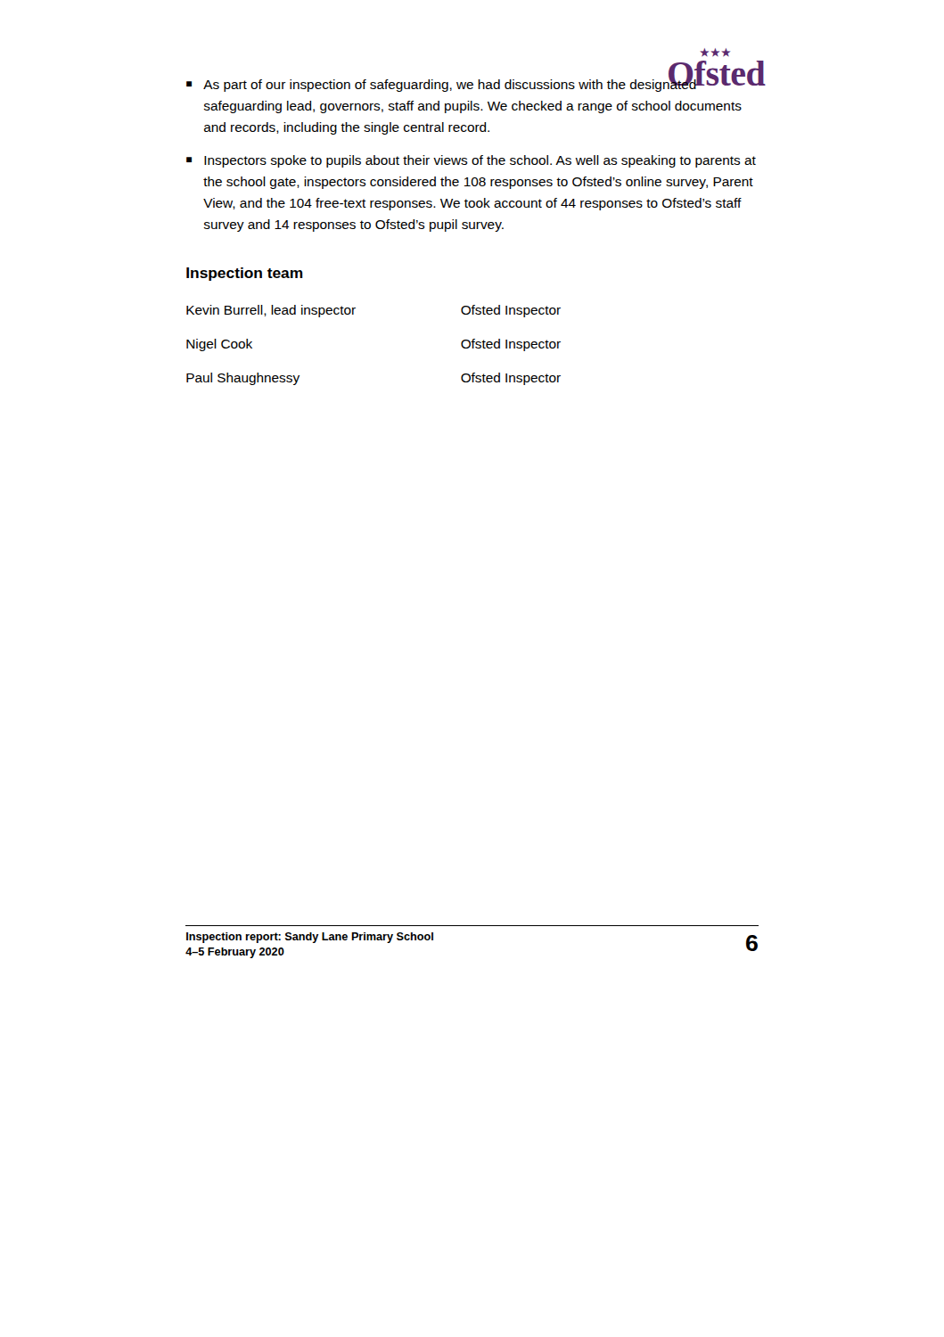★★★
Ofsted
As part of our inspection of safeguarding, we had discussions with the designated safeguarding lead, governors, staff and pupils. We checked a range of school documents and records, including the single central record.
Inspectors spoke to pupils about their views of the school. As well as speaking to parents at the school gate, inspectors considered the 108 responses to Ofsted’s online survey, Parent View, and the 104 free-text responses. We took account of 44 responses to Ofsted’s staff survey and 14 responses to Ofsted’s pupil survey.
Inspection team
| Kevin Burrell, lead inspector | Ofsted Inspector |
| Nigel Cook | Ofsted Inspector |
| Paul Shaughnessy | Ofsted Inspector |
Inspection report: Sandy Lane Primary School
4–5 February 2020
6